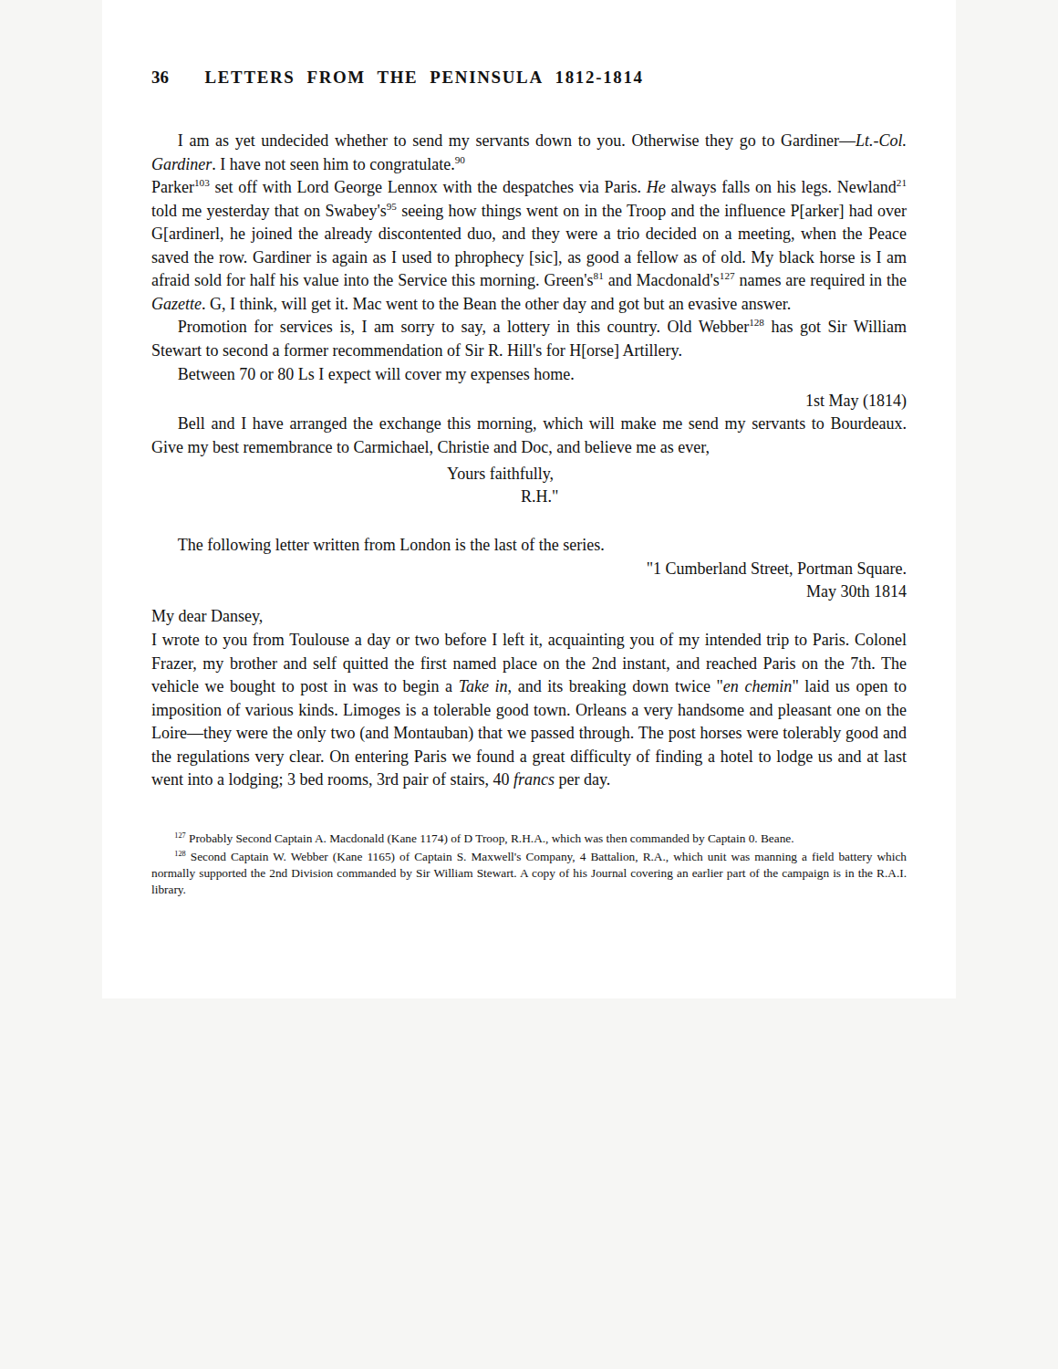36 LETTERS FROM THE PENINSULA 1812-1814
I am as yet undecided whether to send my servants down to you. Otherwise they go to Gardiner—Lt.-Col. Gardiner. I have not seen him to congratulate.90
Parker103 set off with Lord George Lennox with the despatches via Paris. He always falls on his legs. Newland21 told me yesterday that on Swabey's95 seeing how things went on in the Troop and the influence P[arker] had over G[ardinerl, he joined the already discontented duo, and they were a trio decided on a meeting, when the Peace saved the row. Gardiner is again as I used to phrophecy [sic], as good a fellow as of old. My black horse is I am afraid sold for half his value into the Service this morning. Green's81 and Macdonald's127 names are required in the Gazette. G, I think, will get it. Mac went to the Bean the other day and got but an evasive answer.
Promotion for services is, I am sorry to say, a lottery in this country. Old Webber128 has got Sir William Stewart to second a former recommendation of Sir R. Hill's for H[orse] Artillery.
Between 70 or 80 Ls I expect will cover my expenses home.
1st May (1814)
Bell and I have arranged the exchange this morning, which will make me send my servants to Bourdeaux. Give my best remembrance to Carmichael, Christie and Doc, and believe me as ever,
Yours faithfully,
R.H."
The following letter written from London is the last of the series.
"1 Cumberland Street, Portman Square.
May 30th 1814
My dear Dansey,
I wrote to you from Toulouse a day or two before I left it, acquainting you of my intended trip to Paris. Colonel Frazer, my brother and self quitted the first named place on the 2nd instant, and reached Paris on the 7th. The vehicle we bought to post in was to begin a Take in, and its breaking down twice "en chemin" laid us open to imposition of various kinds. Limoges is a tolerable good town. Orleans a very handsome and pleasant one on the Loire—they were the only two (and Montauban) that we passed through. The post horses were tolerably good and the regulations very clear. On entering Paris we found a great difficulty of finding a hotel to lodge us and at last went into a lodging; 3 bed rooms, 3rd pair of stairs, 40 francs per day.
127 Probably Second Captain A. Macdonald (Kane 1174) of D Troop, R.H.A., which was then commanded by Captain 0. Beane.
128 Second Captain W. Webber (Kane 1165) of Captain S. Maxwell's Company, 4 Battalion, R.A., which unit was manning a field battery which normally supported the 2nd Division commanded by Sir William Stewart. A copy of his Journal covering an earlier part of the campaign is in the R.A.I. library.